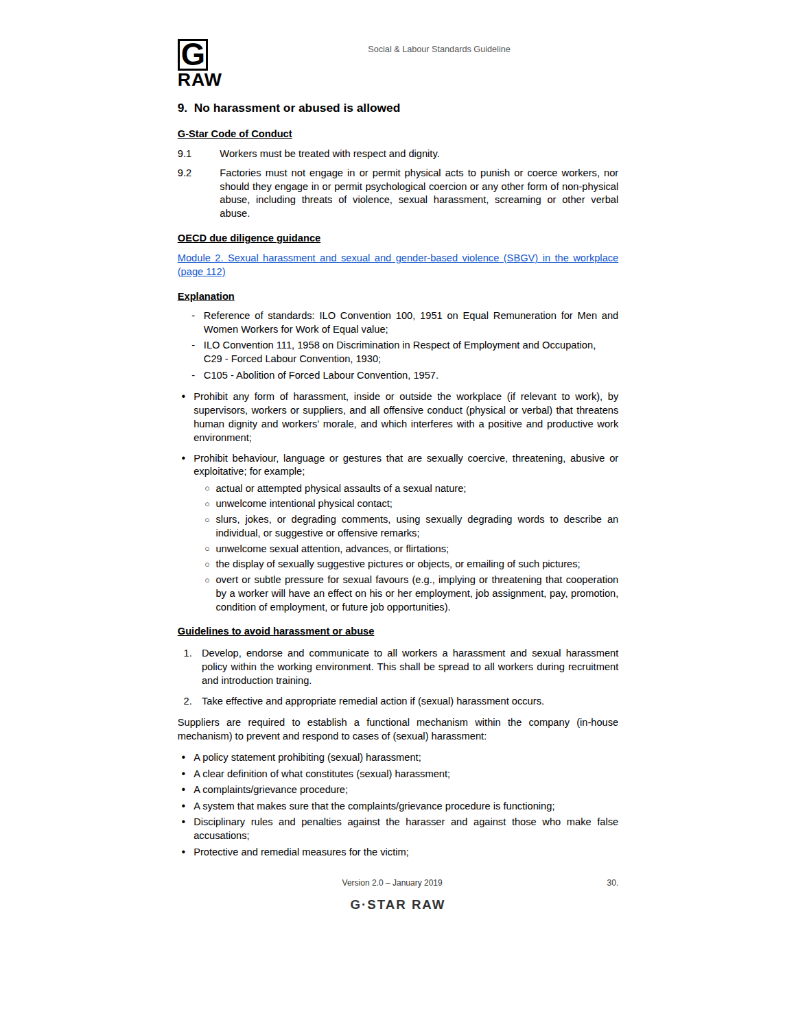G RAW
Social & Labour Standards Guideline
9. No harassment or abused is allowed
G-Star Code of Conduct
9.1
Workers must be treated with respect and dignity.
9.2
Factories must not engage in or permit physical acts to punish or coerce workers, nor should they engage in or permit psychological coercion or any other form of non-physical abuse, including threats of violence, sexual harassment, screaming or other verbal abuse.
OECD due diligence guidance
Module 2. Sexual harassment and sexual and gender-based violence (SBGV) in the workplace (page 112)
Explanation
Reference of standards: ILO Convention 100, 1951 on Equal Remuneration for Men and Women Workers for Work of Equal value;
ILO Convention 111, 1958 on Discrimination in Respect of Employment and Occupation,
C29 - Forced Labour Convention, 1930;
C105 - Abolition of Forced Labour Convention, 1957.
Prohibit any form of harassment, inside or outside the workplace (if relevant to work), by supervisors, workers or suppliers, and all offensive conduct (physical or verbal) that threatens human dignity and workers’ morale, and which interferes with a positive and productive work environment;
Prohibit behaviour, language or gestures that are sexually coercive, threatening, abusive or exploitative; for example;
actual or attempted physical assaults of a sexual nature;
unwelcome intentional physical contact;
slurs, jokes, or degrading comments, using sexually degrading words to describe an individual, or suggestive or offensive remarks;
unwelcome sexual attention, advances, or flirtations;
the display of sexually suggestive pictures or objects, or emailing of such pictures;
overt or subtle pressure for sexual favours (e.g., implying or threatening that cooperation by a worker will have an effect on his or her employment, job assignment, pay, promotion, condition of employment, or future job opportunities).
Guidelines to avoid harassment or abuse
Develop, endorse and communicate to all workers a harassment and sexual harassment policy within the working environment. This shall be spread to all workers during recruitment and introduction training.
Take effective and appropriate remedial action if (sexual) harassment occurs.
Suppliers are required to establish a functional mechanism within the company (in-house mechanism) to prevent and respond to cases of (sexual) harassment:
A policy statement prohibiting (sexual) harassment;
A clear definition of what constitutes (sexual) harassment;
A complaints/grievance procedure;
A system that makes sure that the complaints/grievance procedure is functioning;
Disciplinary rules and penalties against the harasser and against those who make false accusations;
Protective and remedial measures for the victim;
Version 2.0 – January 2019
30.
G·STAR RAW